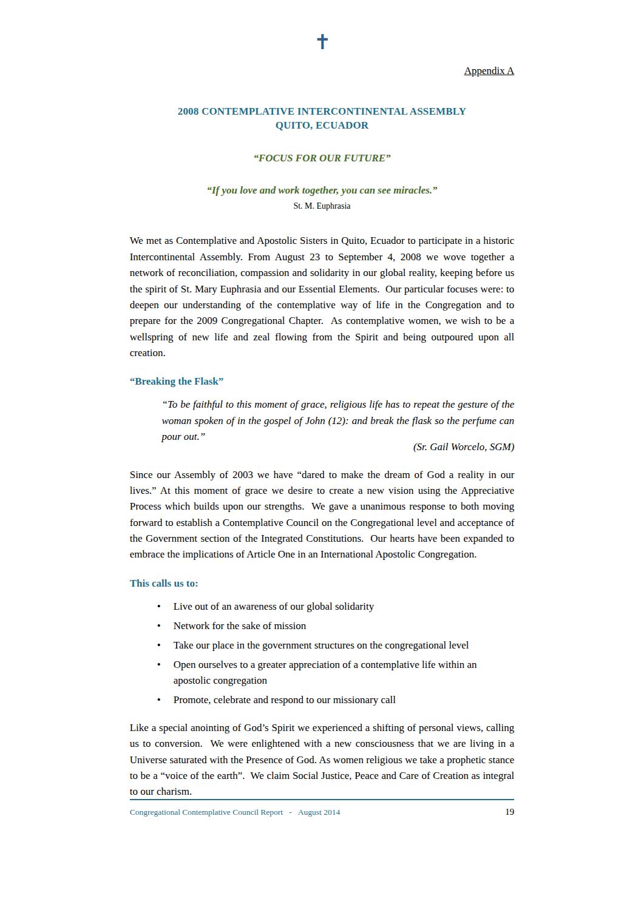✝
Appendix A
2008 CONTEMPLATIVE INTERCONTINENTAL ASSEMBLY QUITO, ECUADOR
“FOCUS FOR OUR FUTURE”
“If you love and work together, you can see miracles.”
St. M. Euphrasia
We met as Contemplative and Apostolic Sisters in Quito, Ecuador to participate in a historic Intercontinental Assembly. From August 23 to September 4, 2008 we wove together a network of reconciliation, compassion and solidarity in our global reality, keeping before us the spirit of St. Mary Euphrasia and our Essential Elements. Our particular focuses were: to deepen our understanding of the contemplative way of life in the Congregation and to prepare for the 2009 Congregational Chapter. As contemplative women, we wish to be a wellspring of new life and zeal flowing from the Spirit and being outpoured upon all creation.
“Breaking the Flask”
“To be faithful to this moment of grace, religious life has to repeat the gesture of the woman spoken of in the gospel of John (12): and break the flask so the perfume can pour out.”
(Sr. Gail Worcelo, SGM)
Since our Assembly of 2003 we have “dared to make the dream of God a reality in our lives.” At this moment of grace we desire to create a new vision using the Appreciative Process which builds upon our strengths. We gave a unanimous response to both moving forward to establish a Contemplative Council on the Congregational level and acceptance of the Government section of the Integrated Constitutions. Our hearts have been expanded to embrace the implications of Article One in an International Apostolic Congregation.
This calls us to:
Live out of an awareness of our global solidarity
Network for the sake of mission
Take our place in the government structures on the congregational level
Open ourselves to a greater appreciation of a contemplative life within an apostolic congregation
Promote, celebrate and respond to our missionary call
Like a special anointing of God’s Spirit we experienced a shifting of personal views, calling us to conversion. We were enlightened with a new consciousness that we are living in a Universe saturated with the Presence of God. As women religious we take a prophetic stance to be a “voice of the earth”. We claim Social Justice, Peace and Care of Creation as integral to our charism.
Congregational Contemplative Council Report - August 2014
19